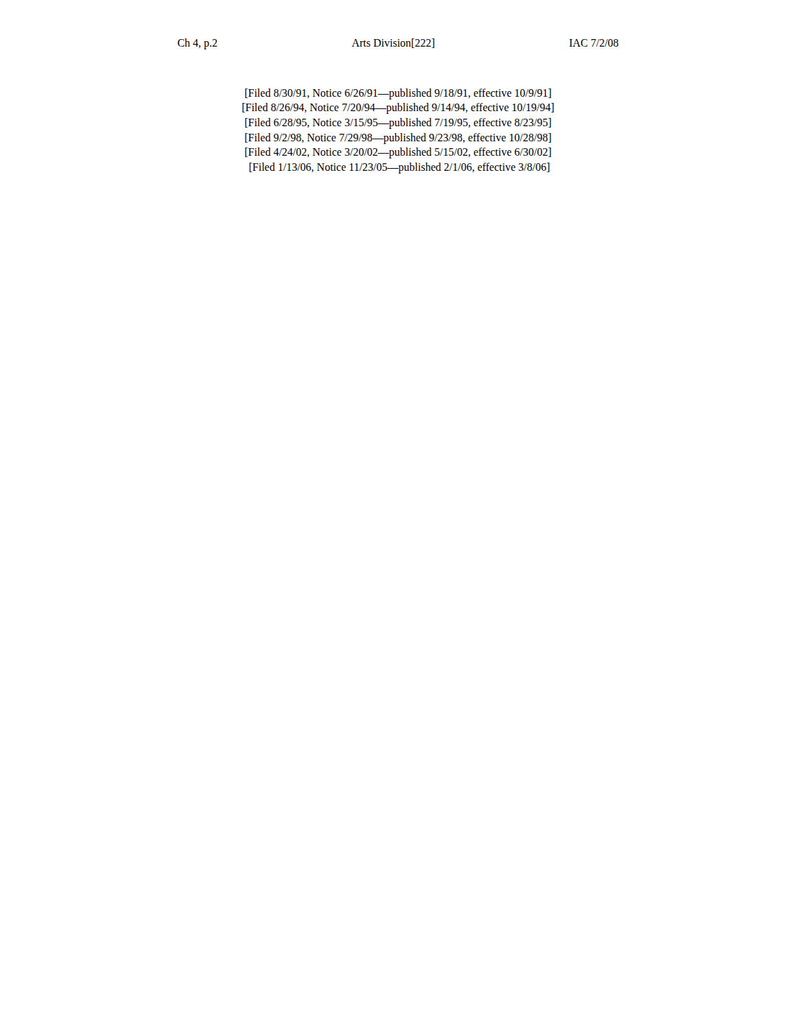Ch 4, p.2
Arts Division[222]
IAC 7/2/08
[Filed 8/30/91, Notice 6/26/91—published 9/18/91, effective 10/9/91]
[Filed 8/26/94, Notice 7/20/94—published 9/14/94, effective 10/19/94]
[Filed 6/28/95, Notice 3/15/95—published 7/19/95, effective 8/23/95]
[Filed 9/2/98, Notice 7/29/98—published 9/23/98, effective 10/28/98]
[Filed 4/24/02, Notice 3/20/02—published 5/15/02, effective 6/30/02]
[Filed 1/13/06, Notice 11/23/05—published 2/1/06, effective 3/8/06]